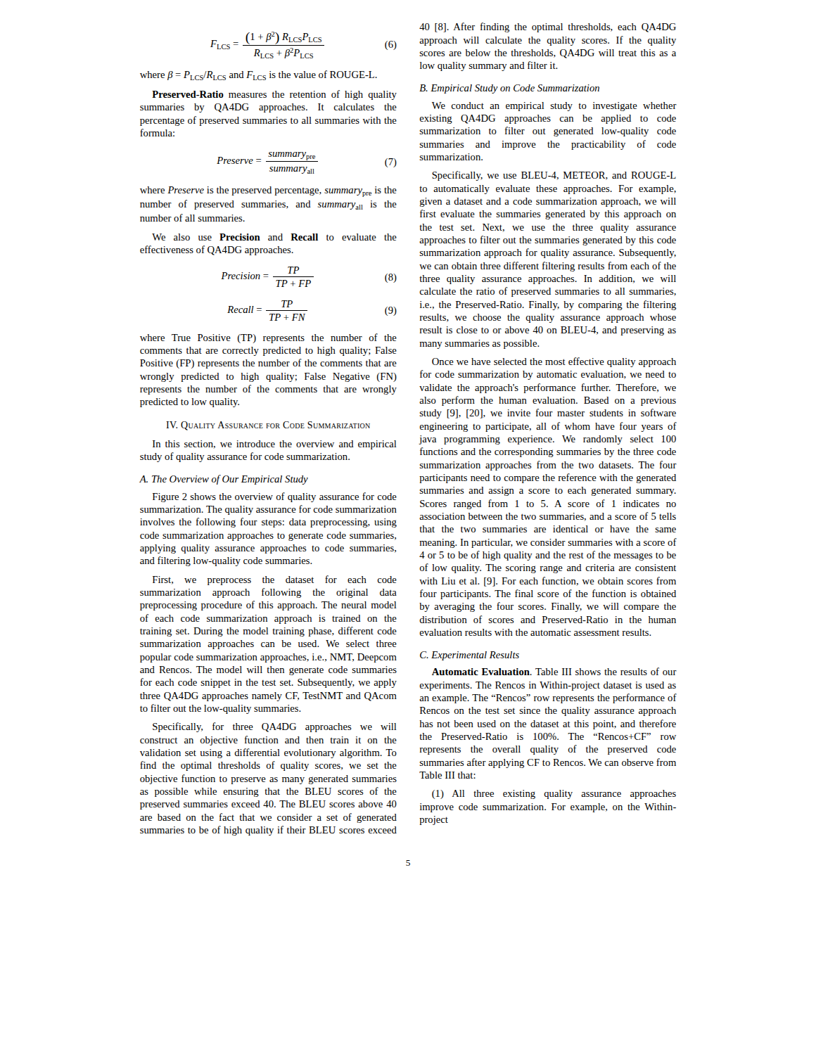FLCS = (1 + β 2) RLCS PLCS RLCS + β 2 PLCS (6)
where β = PLCS/RLCS and FLCS is the value of ROUGE-L.
Preserved-Ratio measures the retention of high quality summaries by QA4DG approaches. It calculates the percentage of preserved summaries to all summaries with the formula:
Preserve = summary pre summary all (7)
where Preserve is the preserved percentage, summary pre is the number of preserved summaries, and summary all is the number of all summaries.
We also use Precision and Recall to evaluate the effectiveness of QA4DG approaches.
Precision = TP TP + FP (8)
Recall = TP TP + FN (9)
where True Positive (TP) represents the number of the comments that are correctly predicted to high quality; False Positive (FP) represents the number of the comments that are wrongly predicted to high quality; False Negative (FN) represents the number of the comments that are wrongly predicted to low quality.
IV. Quality Assurance for Code Summarization
In this section, we introduce the overview and empirical study of quality assurance for code summarization.
A. The Overview of Our Empirical Study
Figure 2 shows the overview of quality assurance for code summarization. The quality assurance for code summarization involves the following four steps: data preprocessing, using code summarization approaches to generate code summaries, applying quality assurance approaches to code summaries, and filtering low-quality code summaries.
First, we preprocess the dataset for each code summarization approach following the original data preprocessing procedure of this approach. The neural model of each code summarization approach is trained on the training set. During the model training phase, different code summarization approaches can be used. We select three popular code summarization approaches, i.e., NMT, Deepcom and Rencos. The model will then generate code summaries for each code snippet in the test set. Subsequently, we apply three QA4DG approaches namely CF, TestNMT and QAcom to filter out the low-quality summaries.
Specifically, for three QA4DG approaches we will construct an objective function and then train it on the validation set using a differential evolutionary algorithm. To find the optimal thresholds of quality scores, we set the objective function to preserve as many generated summaries as possible while ensuring that the BLEU scores of the preserved summaries exceed 40. The BLEU scores above 40 are based on the fact that we consider a set of generated summaries to be of high quality if their BLEU scores exceed 40 [8]. After finding the optimal thresholds, each QA4DG approach will calculate the quality scores. If the quality scores are below the thresholds, QA4DG will treat this as a low quality summary and filter it.
B. Empirical Study on Code Summarization
We conduct an empirical study to investigate whether existing QA4DG approaches can be applied to code summarization to filter out generated low-quality code summaries and improve the practicability of code summarization.
Specifically, we use BLEU-4, METEOR, and ROUGE-L to automatically evaluate these approaches. For example, given a dataset and a code summarization approach, we will first evaluate the summaries generated by this approach on the test set. Next, we use the three quality assurance approaches to filter out the summaries generated by this code summarization approach for quality assurance. Subsequently, we can obtain three different filtering results from each of the three quality assurance approaches. In addition, we will calculate the ratio of preserved summaries to all summaries, i.e., the Preserved-Ratio. Finally, by comparing the filtering results, we choose the quality assurance approach whose result is close to or above 40 on BLEU-4, and preserving as many summaries as possible.
Once we have selected the most effective quality approach for code summarization by automatic evaluation, we need to validate the approach's performance further. Therefore, we also perform the human evaluation. Based on a previous study [9], [20], we invite four master students in software engineering to participate, all of whom have four years of java programming experience. We randomly select 100 functions and the corresponding summaries by the three code summarization approaches from the two datasets. The four participants need to compare the reference with the generated summaries and assign a score to each generated summary. Scores ranged from 1 to 5. A score of 1 indicates no association between the two summaries, and a score of 5 tells that the two summaries are identical or have the same meaning. In particular, we consider summaries with a score of 4 or 5 to be of high quality and the rest of the messages to be of low quality. The scoring range and criteria are consistent with Liu et al. [9]. For each function, we obtain scores from four participants. The final score of the function is obtained by averaging the four scores. Finally, we will compare the distribution of scores and Preserved-Ratio in the human evaluation results with the automatic assessment results.
C. Experimental Results
Automatic Evaluation. Table III shows the results of our experiments. The Rencos in Within-project dataset is used as an example. The “Rencos” row represents the performance of Rencos on the test set since the quality assurance approach has not been used on the dataset at this point, and therefore the Preserved-Ratio is 100%. The “Rencos+CF” row represents the overall quality of the preserved code summaries after applying CF to Rencos. We can observe from Table III that:
(1) All three existing quality assurance approaches improve code summarization. For example, on the Within-project
5